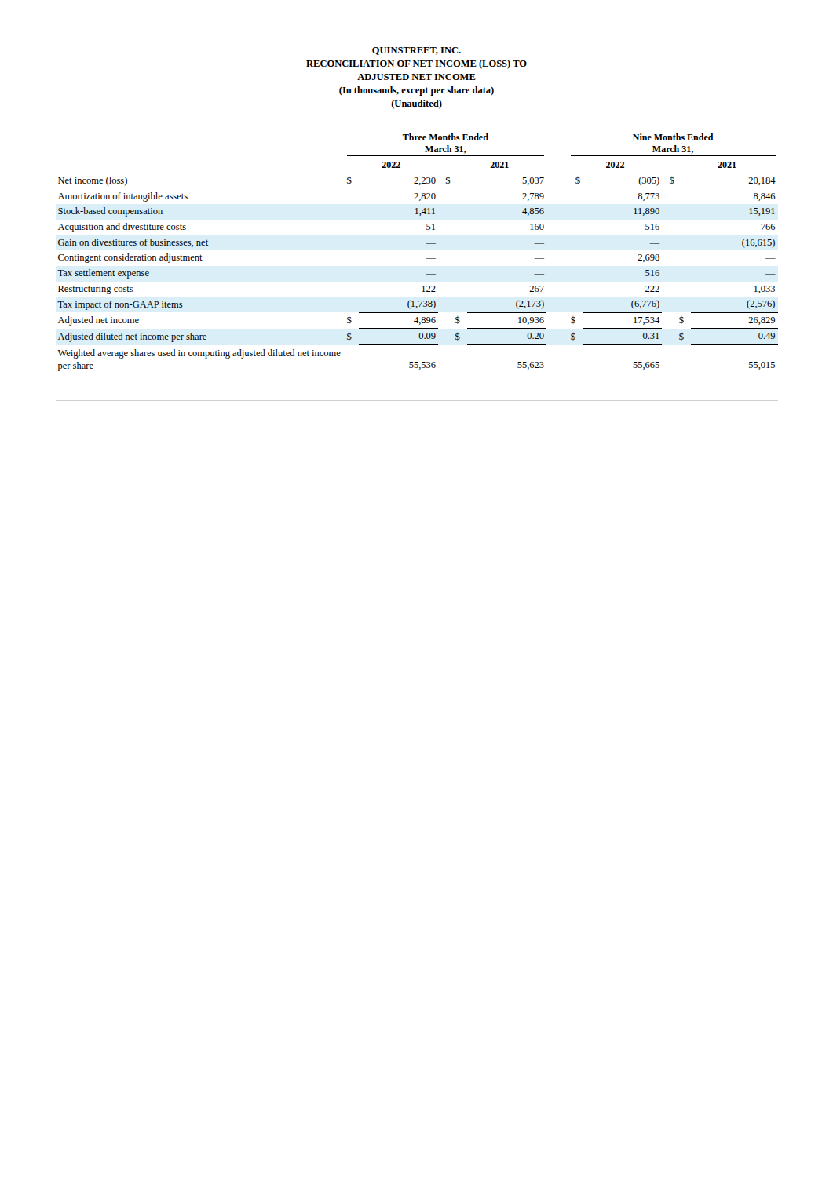QUINSTREET, INC.
RECONCILIATION OF NET INCOME (LOSS) TO
ADJUSTED NET INCOME
(In thousands, except per share data)
(Unaudited)
| | Three Months Ended March 31, | | Nine Months Ended March 31, |
| | 2022 | | 2021 | | 2022 | | 2021 |
| Net income (loss) | $ | 2,230 | $ | | 5,037 | | $ | (305) | $ | | 20,184 |
| Amortization of intangible assets | | 2,820 | | | 2,789 | | | 8,773 | | | 8,846 |
| Stock-based compensation | | 1,411 | | | 4,856 | | | 11,890 | | | 15,191 |
| Acquisition and divestiture costs | | 51 | | | 160 | | | 516 | | | 766 |
| Gain on divestitures of businesses, net | | — | | | — | | | — | | | (16,615) |
| Contingent consideration adjustment | | — | | | — | | | 2,698 | | | — |
| Tax settlement expense | | — | | | — | | | 516 | | | — |
| Restructuring costs | | 122 | | | 267 | | | 222 | | | 1,033 |
| Tax impact of non-GAAP items | | (1,738) | | | (2,173) | | | (6,776) | | | (2,576) |
| Adjusted net income | $ | 4,896 | | $ | 10,936 | | $ | 17,534 | | $ | 26,829 |
| Adjusted diluted net income per share | $ | 0.09 | | $ | 0.20 | | $ | 0.31 | | $ | 0.49 |
| Weighted average shares used in computing adjusted diluted net income per share | | 55,536 | | | 55,623 | | | 55,665 | | | 55,015 |